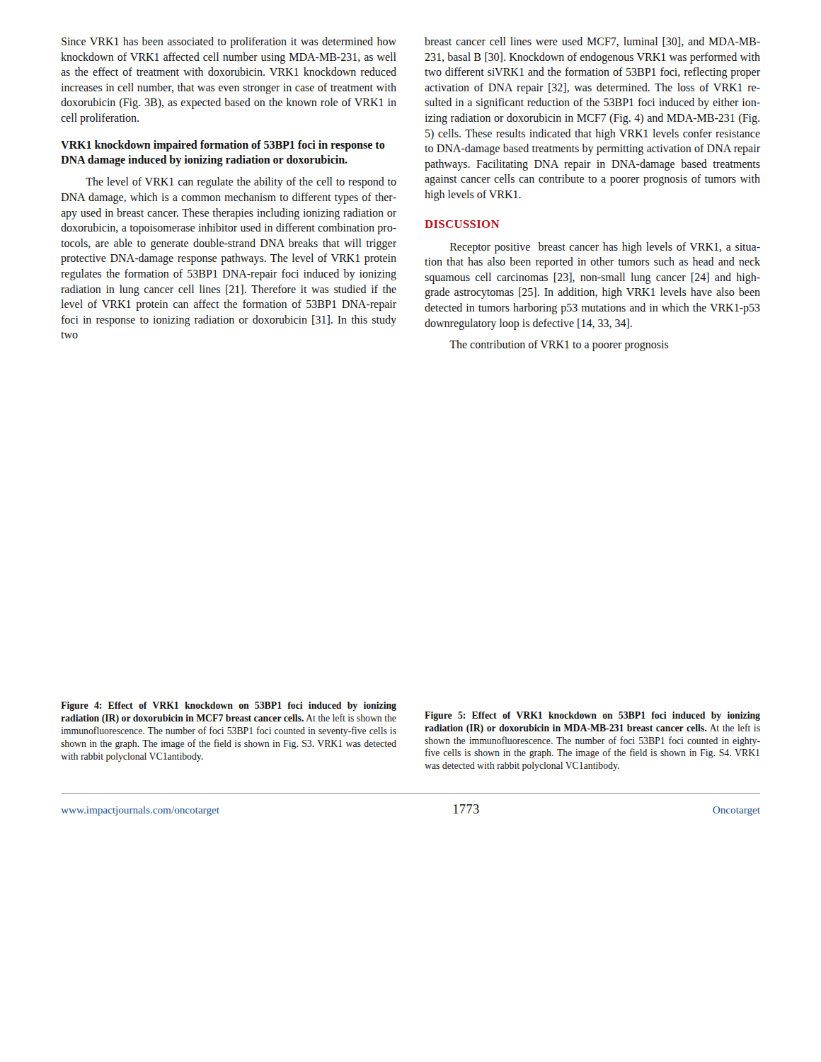Since VRK1 has been associated to proliferation it was determined how knockdown of VRK1 affected cell number using MDA-MB-231, as well as the effect of treatment with doxorubicin. VRK1 knockdown reduced increases in cell number, that was even stronger in case of treatment with doxorubicin (Fig. 3B), as expected based on the known role of VRK1 in cell proliferation.
VRK1 knockdown impaired formation of 53BP1 foci in response to DNA damage induced by ionizing radiation or doxorubicin.
The level of VRK1 can regulate the ability of the cell to respond to DNA damage, which is a common mechanism to different types of therapy used in breast cancer. These therapies including ionizing radiation or doxorubicin, a topoisomerase inhibitor used in different combination protocols, are able to generate double-strand DNA breaks that will trigger protective DNA-damage response pathways. The level of VRK1 protein regulates the formation of 53BP1 DNA-repair foci induced by ionizing radiation in lung cancer cell lines [21]. Therefore it was studied if the level of VRK1 protein can affect the formation of 53BP1 DNA-repair foci in response to ionizing radiation or doxorubicin [31]. In this study two
Figure 4: Effect of VRK1 knockdown on 53BP1 foci induced by ionizing radiation (IR) or doxorubicin in MCF7 breast cancer cells. At the left is shown the immunofluorescence. The number of foci 53BP1 foci counted in seventy-five cells is shown in the graph. The image of the field is shown in Fig. S3. VRK1 was detected with rabbit polyclonal VC1antibody.
breast cancer cell lines were used MCF7, luminal [30], and MDA-MB-231, basal B [30]. Knockdown of endogenous VRK1 was performed with two different siVRK1 and the formation of 53BP1 foci, reflecting proper activation of DNA repair [32], was determined. The loss of VRK1 resulted in a significant reduction of the 53BP1 foci induced by either ionizing radiation or doxorubicin in MCF7 (Fig. 4) and MDA-MB-231 (Fig. 5) cells. These results indicated that high VRK1 levels confer resistance to DNA-damage based treatments by permitting activation of DNA repair pathways. Facilitating DNA repair in DNA-damage based treatments against cancer cells can contribute to a poorer prognosis of tumors with high levels of VRK1.
DISCUSSION
Receptor positive breast cancer has high levels of VRK1, a situation that has also been reported in other tumors such as head and neck squamous cell carcinomas [23], non-small lung cancer [24] and high-grade astrocytomas [25]. In addition, high VRK1 levels have also been detected in tumors harboring p53 mutations and in which the VRK1-p53 downregulatory loop is defective [14, 33, 34].
The contribution of VRK1 to a poorer prognosis
Figure 5: Effect of VRK1 knockdown on 53BP1 foci induced by ionizing radiation (IR) or doxorubicin in MDA-MB-231 breast cancer cells. At the left is shown the immunofluorescence. The number of foci 53BP1 foci counted in eighty-five cells is shown in the graph. The image of the field is shown in Fig. S4. VRK1 was detected with rabbit polyclonal VC1antibody.
www.impactjournals.com/oncotarget 1773 Oncotarget